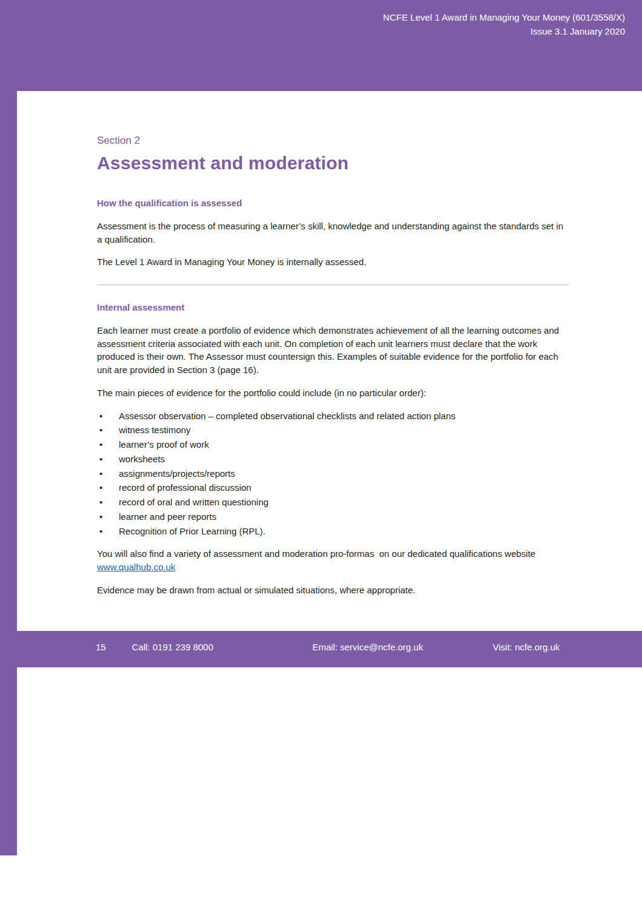NCFE Level 1 Award in Managing Your Money (601/3558/X)
Issue 3.1 January 2020
Section 2
Assessment and moderation
How the qualification is assessed
Assessment is the process of measuring a learner’s skill, knowledge and understanding against the standards set in a qualification.
The Level 1 Award in Managing Your Money is internally assessed.
Internal assessment
Each learner must create a portfolio of evidence which demonstrates achievement of all the learning outcomes and assessment criteria associated with each unit. On completion of each unit learners must declare that the work produced is their own. The Assessor must countersign this. Examples of suitable evidence for the portfolio for each unit are provided in Section 3 (page 16).
The main pieces of evidence for the portfolio could include (in no particular order):
Assessor observation – completed observational checklists and related action plans
witness testimony
learner’s proof of work
worksheets
assignments/projects/reports
record of professional discussion
record of oral and written questioning
learner and peer reports
Recognition of Prior Learning (RPL).
You will also find a variety of assessment and moderation pro-formas on our dedicated qualifications website www.qualhub.co.uk
Evidence may be drawn from actual or simulated situations, where appropriate.
15
Call: 0191 239 8000
Email: service@ncfe.org.uk
Visit: ncfe.org.uk